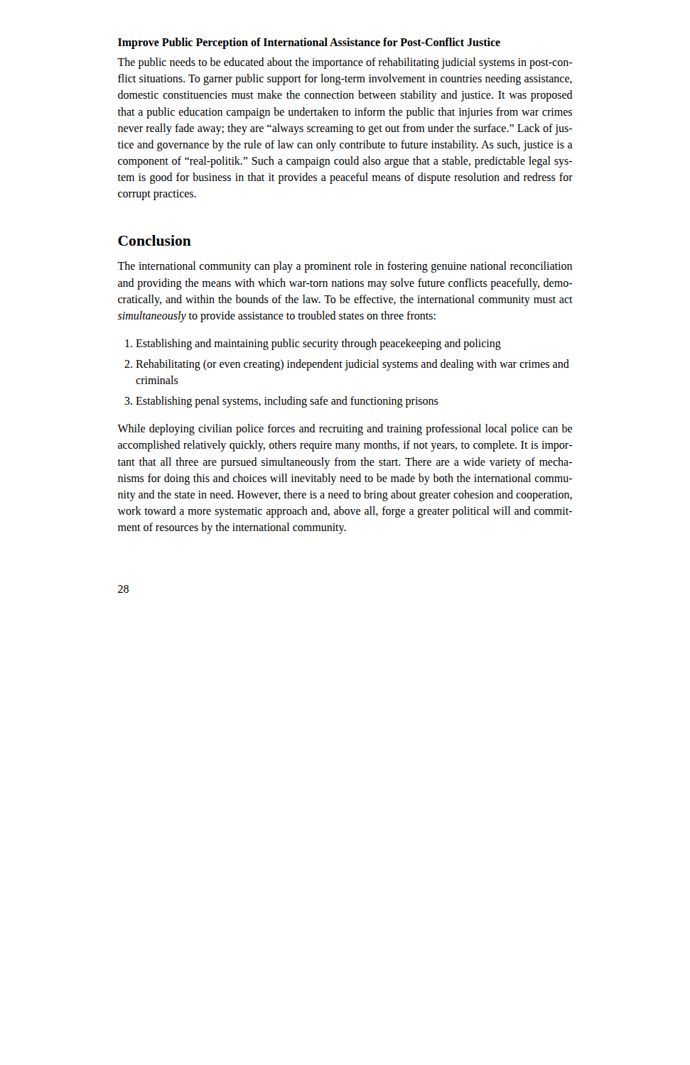Improve Public Perception of International Assistance for Post-Conflict Justice
The public needs to be educated about the importance of rehabilitating judicial systems in post-conflict situations. To garner public support for long-term involvement in countries needing assistance, domestic constituencies must make the connection between stability and justice. It was proposed that a public education campaign be undertaken to inform the public that injuries from war crimes never really fade away; they are “always screaming to get out from under the surface.” Lack of justice and governance by the rule of law can only contribute to future instability. As such, justice is a component of “real-politik.” Such a campaign could also argue that a stable, predictable legal system is good for business in that it provides a peaceful means of dispute resolution and redress for corrupt practices.
Conclusion
The international community can play a prominent role in fostering genuine national reconciliation and providing the means with which war-torn nations may solve future conflicts peacefully, democratically, and within the bounds of the law. To be effective, the international community must act simultaneously to provide assistance to troubled states on three fronts:
Establishing and maintaining public security through peacekeeping and policing
Rehabilitating (or even creating) independent judicial systems and dealing with war crimes and criminals
Establishing penal systems, including safe and functioning prisons
While deploying civilian police forces and recruiting and training professional local police can be accomplished relatively quickly, others require many months, if not years, to complete. It is important that all three are pursued simultaneously from the start. There are a wide variety of mechanisms for doing this and choices will inevitably need to be made by both the international community and the state in need. However, there is a need to bring about greater cohesion and cooperation, work toward a more systematic approach and, above all, forge a greater political will and commitment of resources by the international community.
28